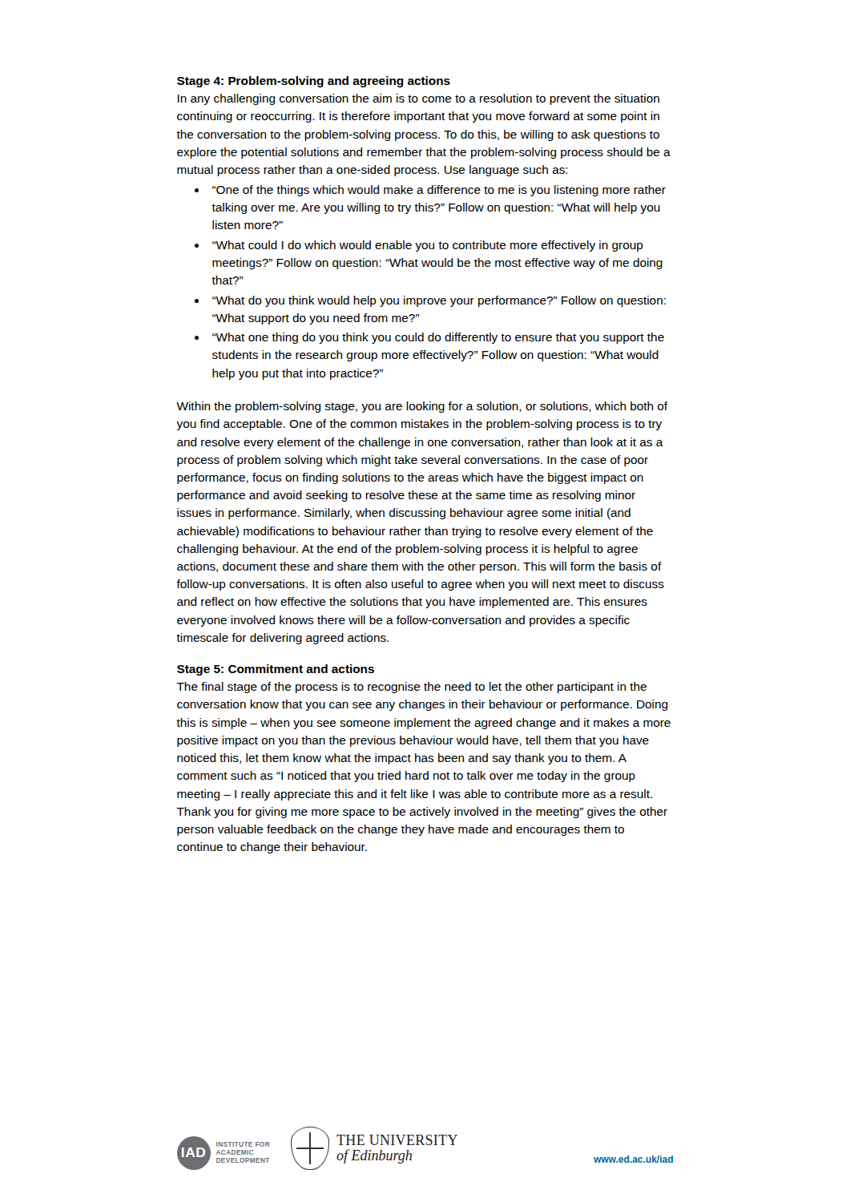Stage 4: Problem-solving and agreeing actions
In any challenging conversation the aim is to come to a resolution to prevent the situation continuing or reoccurring. It is therefore important that you move forward at some point in the conversation to the problem-solving process. To do this, be willing to ask questions to explore the potential solutions and remember that the problem-solving process should be a mutual process rather than a one-sided process. Use language such as:
“One of the things which would make a difference to me is you listening more rather talking over me. Are you willing to try this?” Follow on question: “What will help you listen more?”
“What could I do which would enable you to contribute more effectively in group meetings?” Follow on question: “What would be the most effective way of me doing that?”
“What do you think would help you improve your performance?” Follow on question: “What support do you need from me?”
“What one thing do you think you could do differently to ensure that you support the students in the research group more effectively?” Follow on question: “What would help you put that into practice?”
Within the problem-solving stage, you are looking for a solution, or solutions, which both of you find acceptable. One of the common mistakes in the problem-solving process is to try and resolve every element of the challenge in one conversation, rather than look at it as a process of problem solving which might take several conversations. In the case of poor performance, focus on finding solutions to the areas which have the biggest impact on performance and avoid seeking to resolve these at the same time as resolving minor issues in performance. Similarly, when discussing behaviour agree some initial (and achievable) modifications to behaviour rather than trying to resolve every element of the challenging behaviour. At the end of the problem-solving process it is helpful to agree actions, document these and share them with the other person. This will form the basis of follow-up conversations. It is often also useful to agree when you will next meet to discuss and reflect on how effective the solutions that you have implemented are. This ensures everyone involved knows there will be a follow-conversation and provides a specific timescale for delivering agreed actions.
Stage 5: Commitment and actions
The final stage of the process is to recognise the need to let the other participant in the conversation know that you can see any changes in their behaviour or performance. Doing this is simple – when you see someone implement the agreed change and it makes a more positive impact on you than the previous behaviour would have, tell them that you have noticed this, let them know what the impact has been and say thank you to them. A comment such as “I noticed that you tried hard not to talk over me today in the group meeting – I really appreciate this and it felt like I was able to contribute more as a result. Thank you for giving me more space to be actively involved in the meeting” gives the other person valuable feedback on the change they have made and encourages them to continue to change their behaviour.
IAD
Institute for
Academic
Development
THE UNIVERSITY
of Edinburgh
www.ed.ac.uk/iad